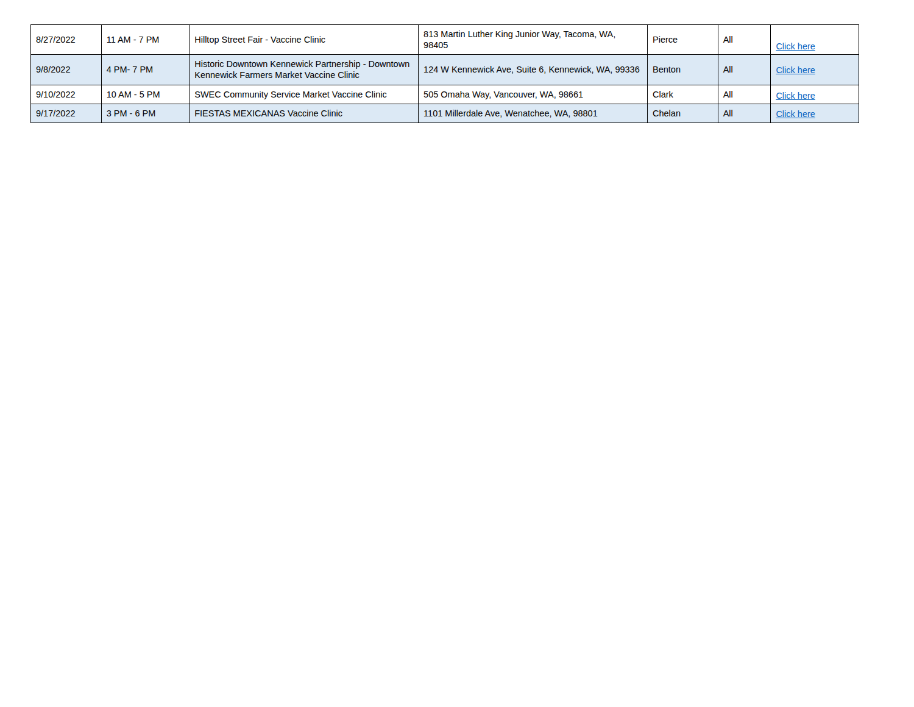| 8/27/2022 | 11 AM - 7 PM | Hilltop Street Fair - Vaccine Clinic | 813 Martin Luther King Junior Way, Tacoma, WA, 98405 | Pierce | All | Click here |
| 9/8/2022 | 4 PM- 7 PM | Historic Downtown Kennewick Partnership - Downtown Kennewick Farmers Market Vaccine Clinic | 124 W Kennewick Ave, Suite 6, Kennewick, WA, 99336 | Benton | All | Click here |
| 9/10/2022 | 10 AM - 5 PM | SWEC Community Service Market Vaccine Clinic | 505 Omaha Way, Vancouver, WA, 98661 | Clark | All | Click here |
| 9/17/2022 | 3 PM - 6 PM | FIESTAS MEXICANAS Vaccine Clinic | 1101 Millerdale Ave, Wenatchee, WA, 98801 | Chelan | All | Click here |